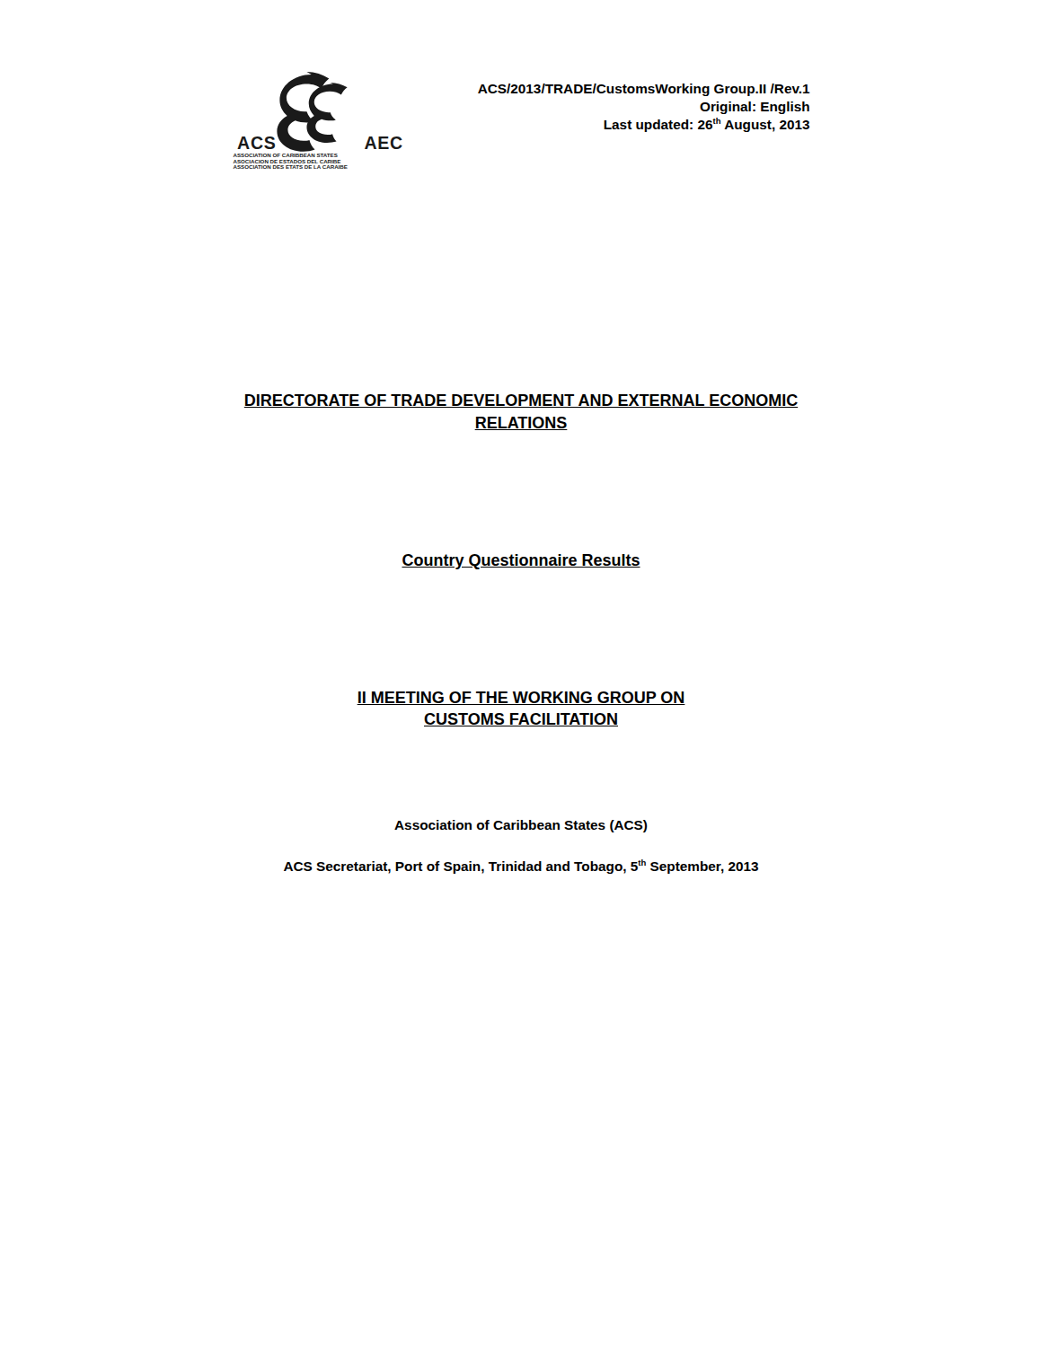ACS AEC ASSOCIATION OF CARIBBEAN STATES ASOCIACION DE ESTADOS DEL CARIBE ASSOCIATION DES ETATS DE LA CARAIBE
ACS/2013/TRADE/CustomsWorking Group.II /Rev.1
Original: English
Last updated: 26th August, 2013
DIRECTORATE OF TRADE DEVELOPMENT AND EXTERNAL ECONOMIC
RELATIONS
Country Questionnaire Results
II MEETING OF THE WORKING GROUP ON
CUSTOMS FACILITATION
Association of Caribbean States (ACS)
ACS Secretariat, Port of Spain, Trinidad and Tobago, 5th September, 2013